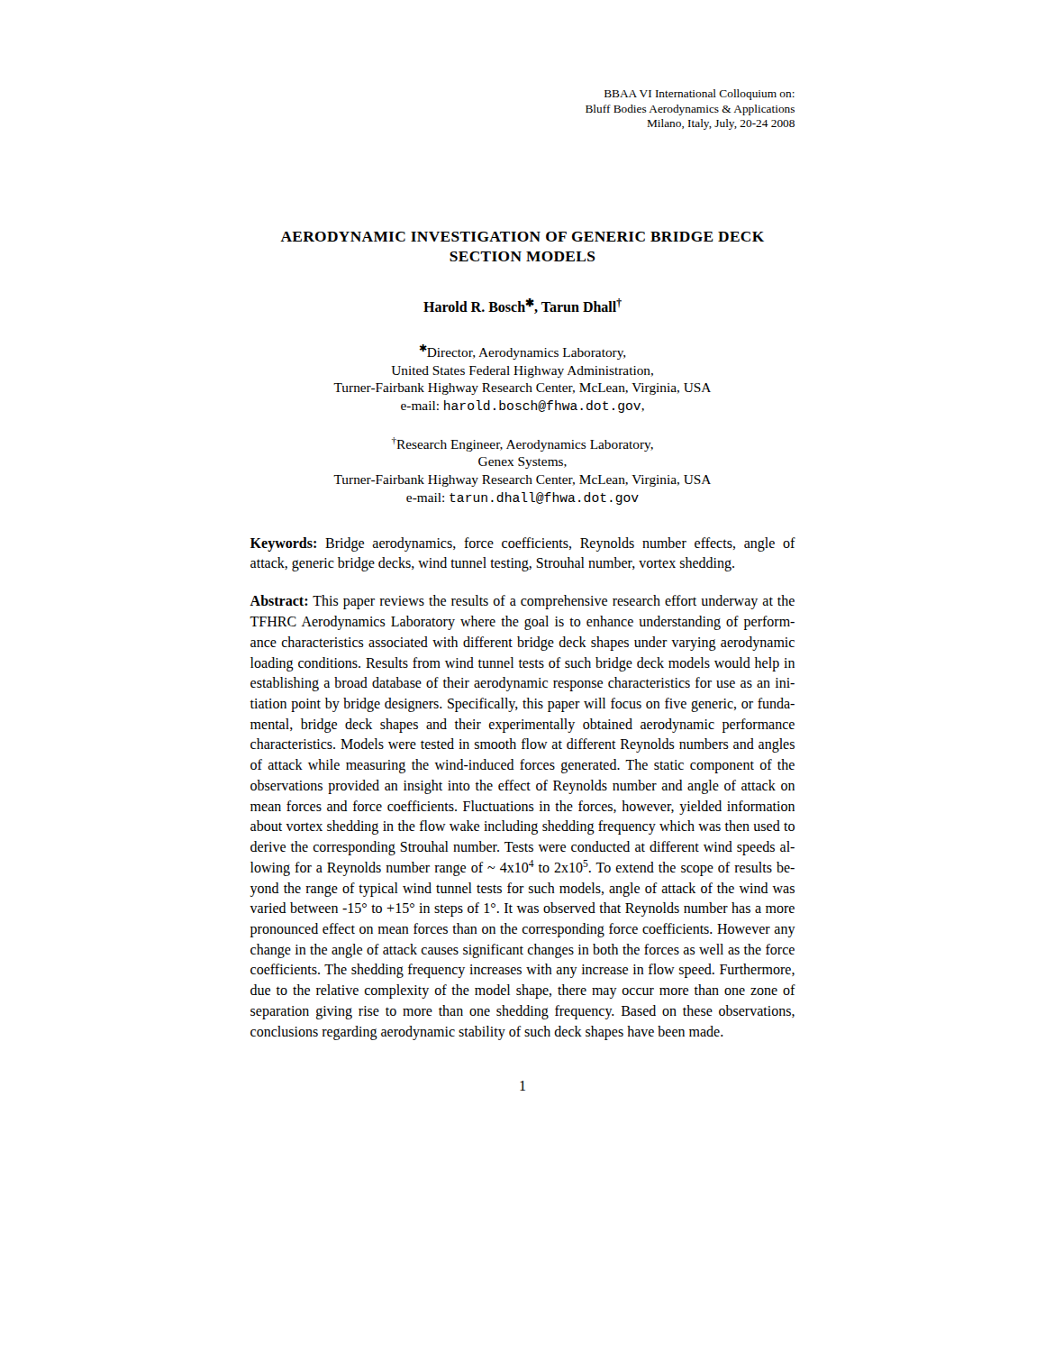BBAA VI International Colloquium on:
Bluff Bodies Aerodynamics & Applications
Milano, Italy, July, 20-24 2008
AERODYNAMIC INVESTIGATION OF GENERIC BRIDGE DECK
SECTION MODELS
Harold R. Bosch✱, Tarun Dhall†
✱Director, Aerodynamics Laboratory,
United States Federal Highway Administration,
Turner-Fairbank Highway Research Center, McLean, Virginia, USA
e-mail: harold.bosch@fhwa.dot.gov,
†Research Engineer, Aerodynamics Laboratory,
Genex Systems,
Turner-Fairbank Highway Research Center, McLean, Virginia, USA
e-mail: tarun.dhall@fhwa.dot.gov
Keywords: Bridge aerodynamics, force coefficients, Reynolds number effects, angle of attack, generic bridge decks, wind tunnel testing, Strouhal number, vortex shedding.
Abstract: This paper reviews the results of a comprehensive research effort underway at the TFHRC Aerodynamics Laboratory where the goal is to enhance understanding of perform-ance characteristics associated with different bridge deck shapes under varying aerodynamic loading conditions. Results from wind tunnel tests of such bridge deck models would help in establishing a broad database of their aerodynamic response characteristics for use as an ini-tiation point by bridge designers. Specifically, this paper will focus on five generic, or funda-mental, bridge deck shapes and their experimentally obtained aerodynamic performance characteristics. Models were tested in smooth flow at different Reynolds numbers and angles of attack while measuring the wind-induced forces generated. The static component of the observations provided an insight into the effect of Reynolds number and angle of attack on mean forces and force coefficients. Fluctuations in the forces, however, yielded information about vortex shedding in the flow wake including shedding frequency which was then used to derive the corresponding Strouhal number. Tests were conducted at different wind speeds al-lowing for a Reynolds number range of ~ 4x104 to 2x105. To extend the scope of results be-yond the range of typical wind tunnel tests for such models, angle of attack of the wind was varied between -15° to +15° in steps of 1°. It was observed that Reynolds number has a more pronounced effect on mean forces than on the corresponding force coefficients. However any change in the angle of attack causes significant changes in both the forces as well as the force coefficients. The shedding frequency increases with any increase in flow speed. Furthermore, due to the relative complexity of the model shape, there may occur more than one zone of separation giving rise to more than one shedding frequency. Based on these observations, conclusions regarding aerodynamic stability of such deck shapes have been made.
1